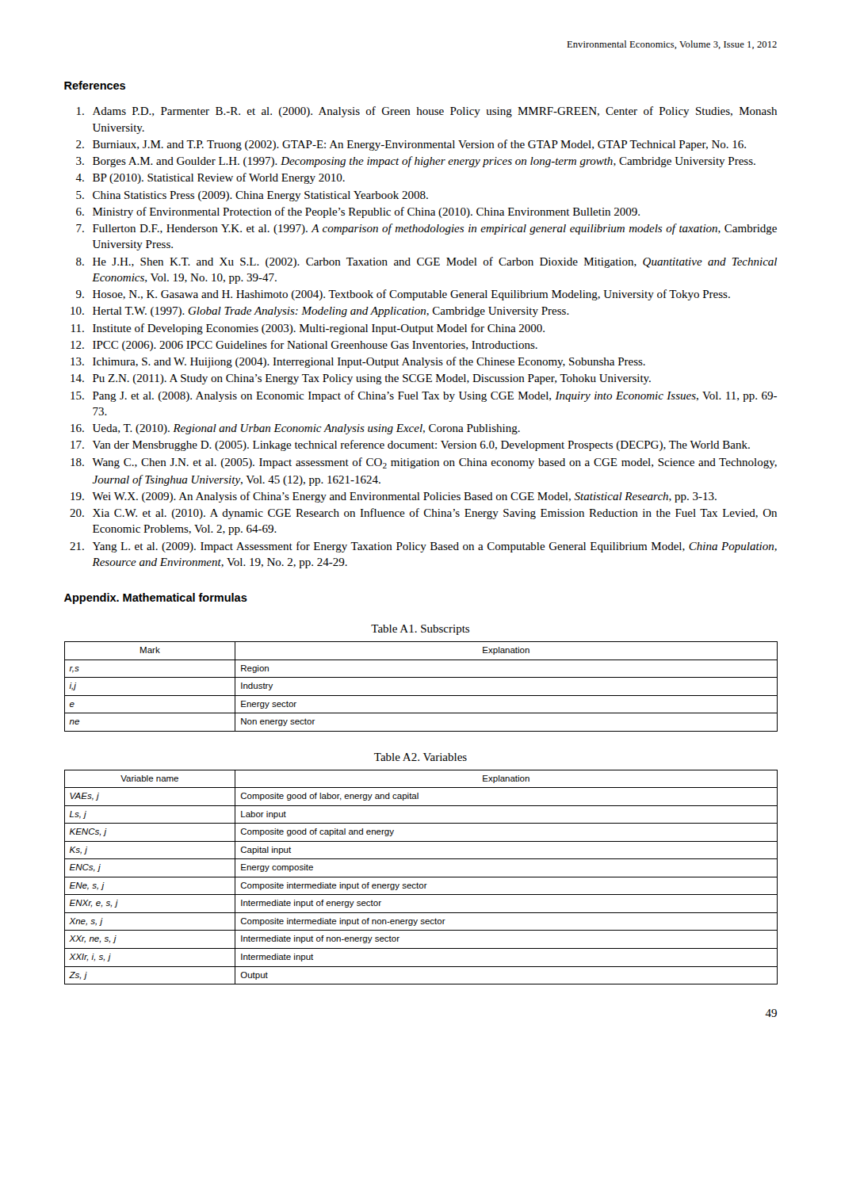Environmental Economics, Volume 3, Issue 1, 2012
References
Adams P.D., Parmenter B.-R. et al. (2000). Analysis of Green house Policy using MMRF-GREEN, Center of Policy Studies, Monash University.
Burniaux, J.M. and T.P. Truong (2002). GTAP-E: An Energy-Environmental Version of the GTAP Model, GTAP Technical Paper, No. 16.
Borges A.M. and Goulder L.H. (1997). Decomposing the impact of higher energy prices on long-term growth, Cambridge University Press.
BP (2010). Statistical Review of World Energy 2010.
China Statistics Press (2009). China Energy Statistical Yearbook 2008.
Ministry of Environmental Protection of the People’s Republic of China (2010). China Environment Bulletin 2009.
Fullerton D.F., Henderson Y.K. et al. (1997). A comparison of methodologies in empirical general equilibrium models of taxation, Cambridge University Press.
He J.H., Shen K.T. and Xu S.L. (2002). Carbon Taxation and CGE Model of Carbon Dioxide Mitigation, Quantitative and Technical Economics, Vol. 19, No. 10, pp. 39-47.
Hosoe, N., K. Gasawa and H. Hashimoto (2004). Textbook of Computable General Equilibrium Modeling, University of Tokyo Press.
Hertal T.W. (1997). Global Trade Analysis: Modeling and Application, Cambridge University Press.
Institute of Developing Economies (2003). Multi-regional Input-Output Model for China 2000.
IPCC (2006). 2006 IPCC Guidelines for National Greenhouse Gas Inventories, Introductions.
Ichimura, S. and W. Huijiong (2004). Interregional Input-Output Analysis of the Chinese Economy, Sobunsha Press.
Pu Z.N. (2011). A Study on China’s Energy Tax Policy using the SCGE Model, Discussion Paper, Tohoku University.
Pang J. et al. (2008). Analysis on Economic Impact of China’s Fuel Tax by Using CGE Model, Inquiry into Economic Issues, Vol. 11, pp. 69-73.
Ueda, T. (2010). Regional and Urban Economic Analysis using Excel, Corona Publishing.
Van der Mensbrugghe D. (2005). Linkage technical reference document: Version 6.0, Development Prospects (DECPG), The World Bank.
Wang C., Chen J.N. et al. (2005). Impact assessment of CO2 mitigation on China economy based on a CGE model, Science and Technology, Journal of Tsinghua University, Vol. 45 (12), pp. 1621-1624.
Wei W.X. (2009). An Analysis of China’s Energy and Environmental Policies Based on CGE Model, Statistical Research, pp. 3-13.
Xia C.W. et al. (2010). A dynamic CGE Research on Influence of China’s Energy Saving Emission Reduction in the Fuel Tax Levied, On Economic Problems, Vol. 2, pp. 64-69.
Yang L. et al. (2009). Impact Assessment for Energy Taxation Policy Based on a Computable General Equilibrium Model, China Population, Resource and Environment, Vol. 19, No. 2, pp. 24-29.
Appendix. Mathematical formulas
Table A1. Subscripts
| Mark | Explanation |
| --- | --- |
| r,s | Region |
| i,j | Industry |
| e | Energy sector |
| ne | Non energy sector |
Table A2. Variables
| Variable name | Explanation |
| --- | --- |
| VAEs, j | Composite good of labor, energy and capital |
| Ls, j | Labor input |
| KENCs, j | Composite good of capital and energy |
| Ks, j | Capital input |
| ENCs, j | Energy composite |
| ENe, s, j | Composite intermediate input of energy sector |
| ENXr, e, s, j | Intermediate input of energy sector |
| Xne, s, j | Composite intermediate input of non-energy sector |
| XXr, ne, s, j | Intermediate input of non-energy sector |
| XXIr, i, s, j | Intermediate input |
| Zs, j | Output |
49